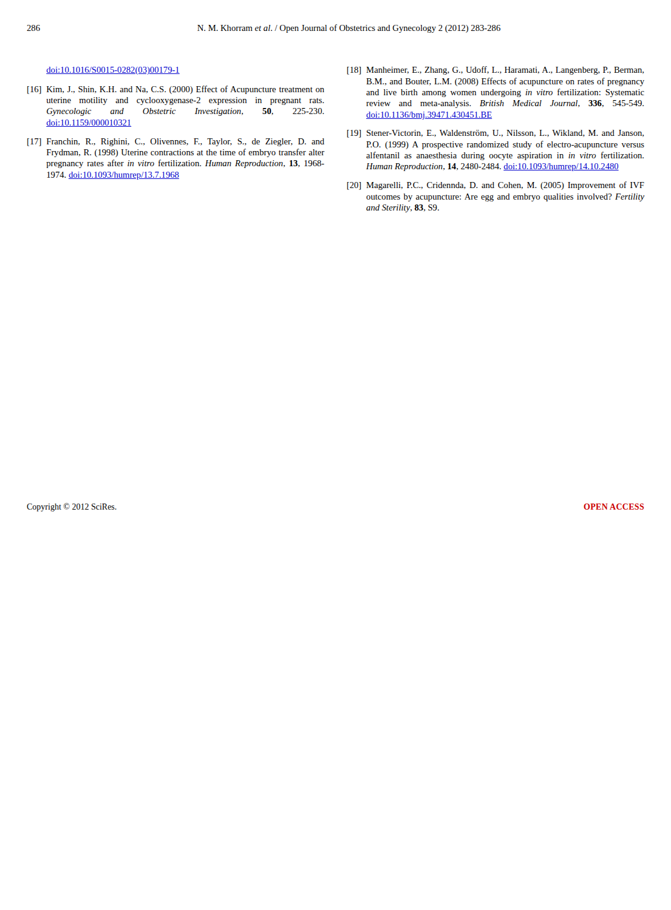286
N. M. Khorram et al. / Open Journal of Obstetrics and Gynecology 2 (2012) 283-286
doi:10.1016/S0015-0282(03)00179-1
[16] Kim, J., Shin, K.H. and Na, C.S. (2000) Effect of Acupuncture treatment on uterine motility and cyclooxygenase-2 expression in pregnant rats. Gynecologic and Obstetric Investigation, 50, 225-230. doi:10.1159/000010321
[17] Franchin, R., Righini, C., Olivennes, F., Taylor, S., de Ziegler, D. and Frydman, R. (1998) Uterine contractions at the time of embryo transfer alter pregnancy rates after in vitro fertilization. Human Reproduction, 13, 1968-1974. doi:10.1093/humrep/13.7.1968
[18] Manheimer, E., Zhang, G., Udoff, L., Haramati, A., Langenberg, P., Berman, B.M., and Bouter, L.M. (2008) Effects of acupuncture on rates of pregnancy and live birth among women undergoing in vitro fertilization: Systematic review and meta-analysis. British Medical Journal, 336, 545-549. doi:10.1136/bmj.39471.430451.BE
[19] Stener-Victorin, E., Waldenström, U., Nilsson, L., Wikland, M. and Janson, P.O. (1999) A prospective randomized study of electro-acupuncture versus alfentanil as anaesthesia during oocyte aspiration in in vitro fertilization. Human Reproduction, 14, 2480-2484. doi:10.1093/humrep/14.10.2480
[20] Magarelli, P.C., Cridennda, D. and Cohen, M. (2005) Improvement of IVF outcomes by acupuncture: Are egg and embryo qualities involved? Fertility and Sterility, 83, S9.
Copyright © 2012 SciRes.
OPEN ACCESS